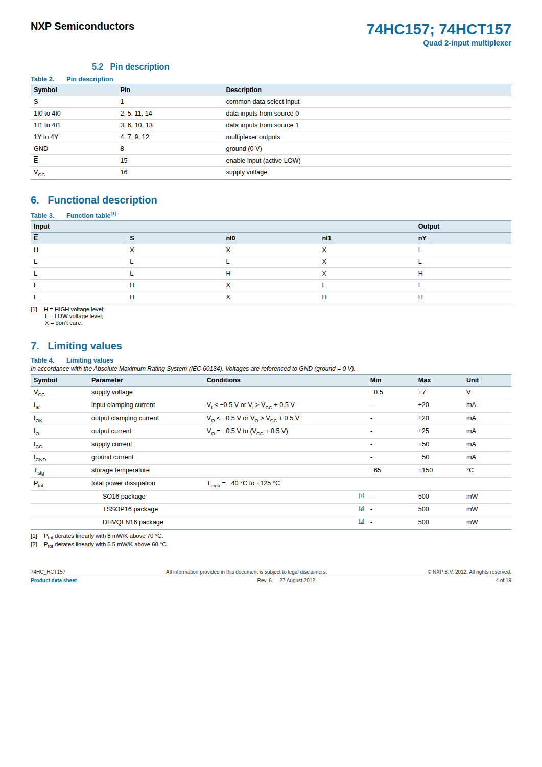NXP Semiconductors
74HC157; 74HCT157
Quad 2-input multiplexer
5.2 Pin description
Table 2. Pin description
| Symbol | Pin | Description |
| --- | --- | --- |
| S | 1 | common data select input |
| 1I0 to 4I0 | 2, 5, 11, 14 | data inputs from source 0 |
| 1I1 to 4I1 | 3, 6, 10, 13 | data inputs from source 1 |
| 1Y to 4Y | 4, 7, 9, 12 | multiplexer outputs |
| GND | 8 | ground (0 V) |
| E | 15 | enable input (active LOW) |
| V CC | 16 | supply voltage |
6. Functional description
Table 3. Function table[1]
| Input | Output |
| --- | --- |
| E | S | nI0 | nI1 | nY |
| H | X | X | X | L |
| L | L | L | X | L |
| L | L | H | X | H |
| L | H | X | L | L |
| L | H | X | H | H |
[1] H = HIGH voltage level;
L = LOW voltage level;
X = don’t care.
7. Limiting values
Table 4. Limiting values
In accordance with the Absolute Maximum Rating System (IEC 60134). Voltages are referenced to GND (ground = 0 V).
| Symbol | Parameter | Conditions | Min | Max | Unit |
| --- | --- | --- | --- | --- | --- |
| V CC | supply voltage | | −0.5 | +7 | V |
| I IK | input clamping current | V I < −0.5 V or V I > V CC + 0.5 V | - | ±20 | mA |
| I OK | output clamping current | V O < −0.5 V or V O > V CC + 0.5 V | - | ±20 | mA |
| I O | output current | V O = −0.5 V to (V CC + 0.5 V) | - | ±25 | mA |
| I CC | supply current | | - | +50 | mA |
| I GND | ground current | | - | −50 | mA |
| T stg | storage temperature | | −65 | +150 | °C |
| P tot | total power dissipation | T amb = −40 °C to +125 °C | | | |
| | SO16 package | [1] | - | 500 | mW |
| | TSSOP16 package | [2] | - | 500 | mW |
| | DHVQFN16 package | [3] | - | 500 | mW |
[1] Ptot derates linearly with 8 mW/K above 70 °C.
[2] Ptot derates linearly with 5.5 mW/K above 60 °C.
74HC_HCT157
All information provided in this document is subject to legal disclaimers.
© NXP B.V. 2012. All rights reserved.
Product data sheet
Rev. 6 — 27 August 2012
4 of 19